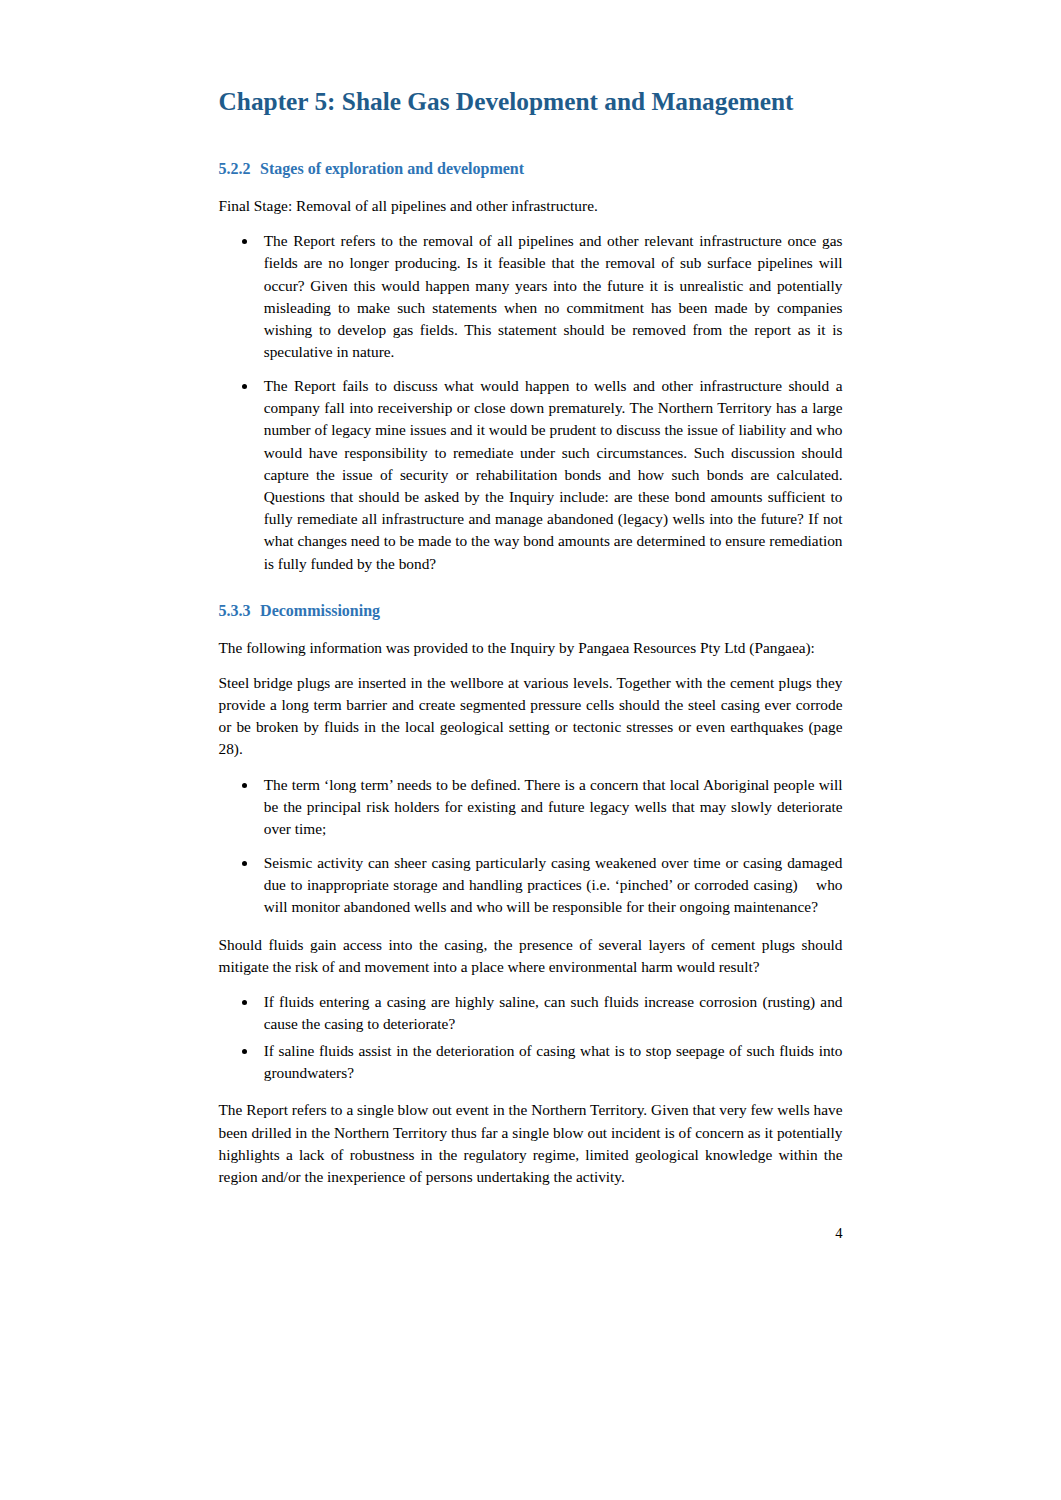Chapter 5: Shale Gas Development and Management
5.2.2 Stages of exploration and development
Final Stage: Removal of all pipelines and other infrastructure.
The Report refers to the removal of all pipelines and other relevant infrastructure once gas fields are no longer producing. Is it feasible that the removal of sub surface pipelines will occur? Given this would happen many years into the future it is unrealistic and potentially misleading to make such statements when no commitment has been made by companies wishing to develop gas fields. This statement should be removed from the report as it is speculative in nature.
The Report fails to discuss what would happen to wells and other infrastructure should a company fall into receivership or close down prematurely. The Northern Territory has a large number of legacy mine issues and it would be prudent to discuss the issue of liability and who would have responsibility to remediate under such circumstances. Such discussion should capture the issue of security or rehabilitation bonds and how such bonds are calculated. Questions that should be asked by the Inquiry include: are these bond amounts sufficient to fully remediate all infrastructure and manage abandoned (legacy) wells into the future? If not what changes need to be made to the way bond amounts are determined to ensure remediation is fully funded by the bond?
5.3.3 Decommissioning
The following information was provided to the Inquiry by Pangaea Resources Pty Ltd (Pangaea):
Steel bridge plugs are inserted in the wellbore at various levels. Together with the cement plugs they provide a long term barrier and create segmented pressure cells should the steel casing ever corrode or be broken by fluids in the local geological setting or tectonic stresses or even earthquakes (page 28).
The term ‘long term’ needs to be defined. There is a concern that local Aboriginal people will be the principal risk holders for existing and future legacy wells that may slowly deteriorate over time;
Seismic activity can sheer casing particularly casing weakened over time or casing damaged due to inappropriate storage and handling practices (i.e. ‘pinched’ or corroded casing) who will monitor abandoned wells and who will be responsible for their ongoing maintenance?
Should fluids gain access into the casing, the presence of several layers of cement plugs should mitigate the risk of and movement into a place where environmental harm would result?
If fluids entering a casing are highly saline, can such fluids increase corrosion (rusting) and cause the casing to deteriorate?
If saline fluids assist in the deterioration of casing what is to stop seepage of such fluids into groundwaters?
The Report refers to a single blow out event in the Northern Territory. Given that very few wells have been drilled in the Northern Territory thus far a single blow out incident is of concern as it potentially highlights a lack of robustness in the regulatory regime, limited geological knowledge within the region and/or the inexperience of persons undertaking the activity.
4